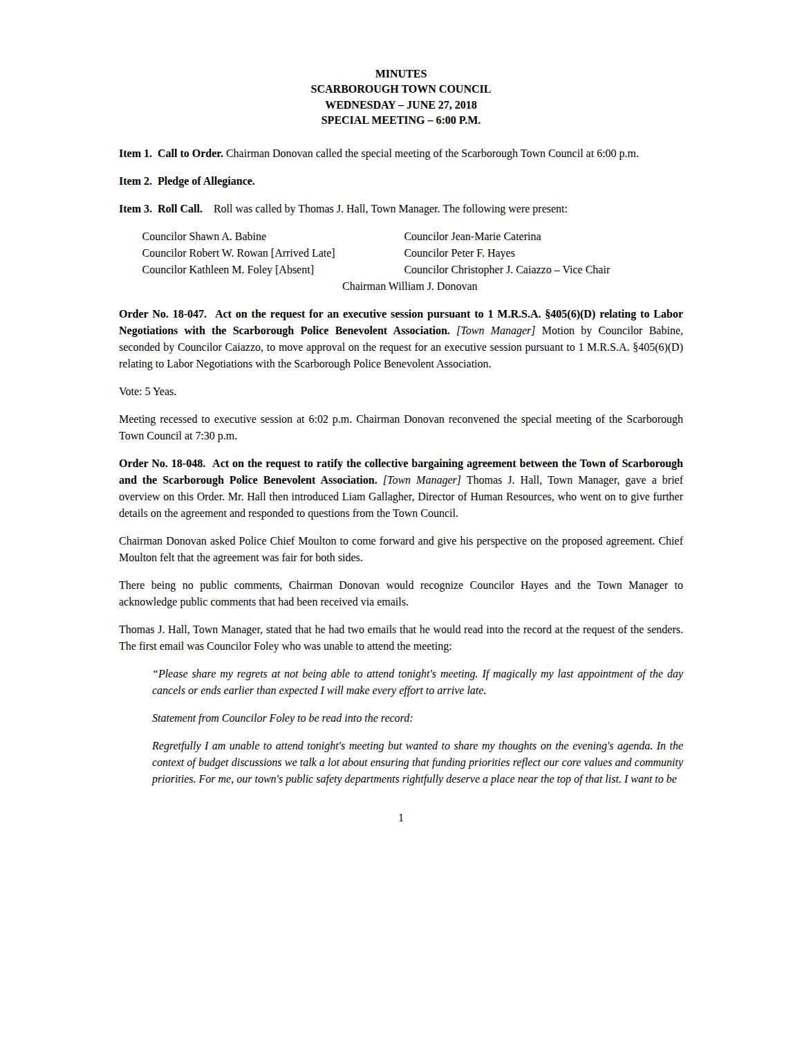MINUTES
SCARBOROUGH TOWN COUNCIL
WEDNESDAY – JUNE 27, 2018
SPECIAL MEETING – 6:00 P.M.
Item 1. Call to Order. Chairman Donovan called the special meeting of the Scarborough Town Council at 6:00 p.m.
Item 2. Pledge of Allegiance.
Item 3. Roll Call. Roll was called by Thomas J. Hall, Town Manager. The following were present:
| Councilor Shawn A. Babine | Councilor Jean-Marie Caterina |
| Councilor Robert W. Rowan [Arrived Late] | Councilor Peter F. Hayes |
| Councilor Kathleen M. Foley [Absent] | Councilor Christopher J. Caiazzo – Vice Chair |
| Chairman William J. Donovan |
Order No. 18-047. Act on the request for an executive session pursuant to 1 M.R.S.A. §405(6)(D) relating to Labor Negotiations with the Scarborough Police Benevolent Association. [Town Manager] Motion by Councilor Babine, seconded by Councilor Caiazzo, to move approval on the request for an executive session pursuant to 1 M.R.S.A. §405(6)(D) relating to Labor Negotiations with the Scarborough Police Benevolent Association.
Vote: 5 Yeas.
Meeting recessed to executive session at 6:02 p.m. Chairman Donovan reconvened the special meeting of the Scarborough Town Council at 7:30 p.m.
Order No. 18-048. Act on the request to ratify the collective bargaining agreement between the Town of Scarborough and the Scarborough Police Benevolent Association. [Town Manager] Thomas J. Hall, Town Manager, gave a brief overview on this Order. Mr. Hall then introduced Liam Gallagher, Director of Human Resources, who went on to give further details on the agreement and responded to questions from the Town Council.
Chairman Donovan asked Police Chief Moulton to come forward and give his perspective on the proposed agreement. Chief Moulton felt that the agreement was fair for both sides.
There being no public comments, Chairman Donovan would recognize Councilor Hayes and the Town Manager to acknowledge public comments that had been received via emails.
Thomas J. Hall, Town Manager, stated that he had two emails that he would read into the record at the request of the senders. The first email was Councilor Foley who was unable to attend the meeting:
“Please share my regrets at not being able to attend tonight's meeting. If magically my last appointment of the day cancels or ends earlier than expected I will make every effort to arrive late.
Statement from Councilor Foley to be read into the record:
Regretfully I am unable to attend tonight's meeting but wanted to share my thoughts on the evening's agenda. In the context of budget discussions we talk a lot about ensuring that funding priorities reflect our core values and community priorities. For me, our town's public safety departments rightfully deserve a place near the top of that list. I want to be
1